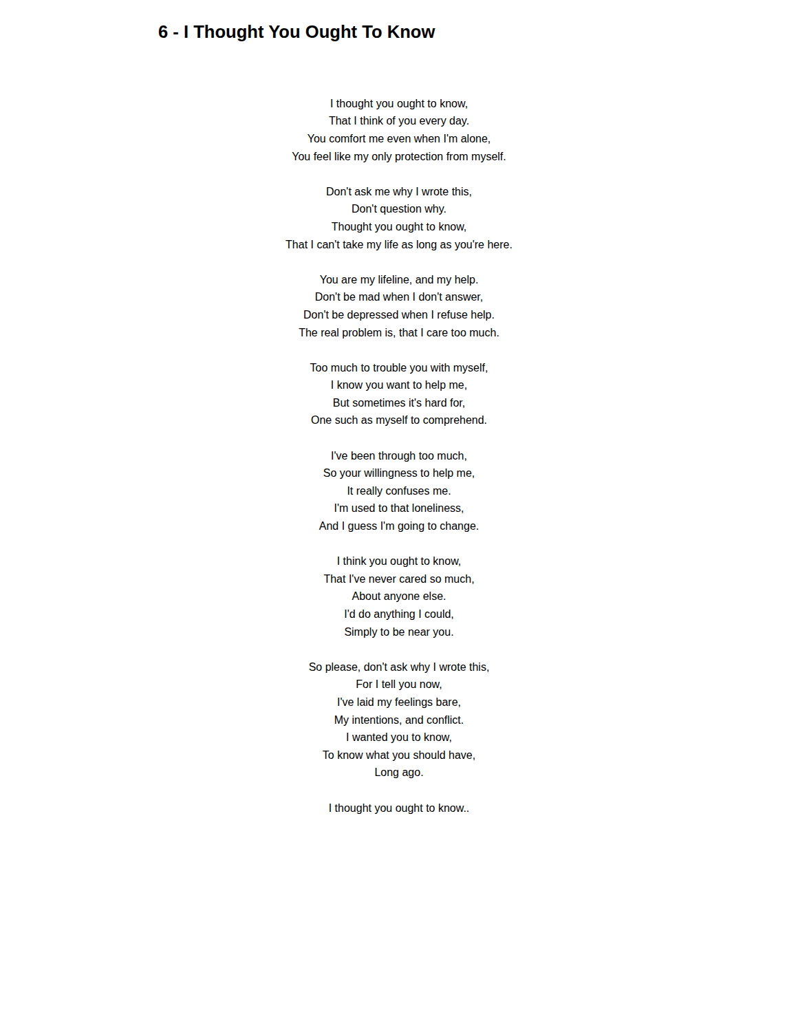6 - I Thought You Ought To Know
I thought you ought to know,
That I think of you every day.
You comfort me even when I'm alone,
You feel like my only protection from myself.
Don't ask me why I wrote this,
Don't question why.
Thought you ought to know,
That I can't take my life as long as you're here.
You are my lifeline, and my help.
Don't be mad when I don't answer,
Don't be depressed when I refuse help.
The real problem is, that I care too much.
Too much to trouble you with myself,
I know you want to help me,
But sometimes it's hard for,
One such as myself to comprehend.
I've been through too much,
So your willingness to help me,
It really confuses me.
I'm used to that loneliness,
And I guess I'm going to change.
I think you ought to know,
That I've never cared so much,
About anyone else.
I'd do anything I could,
Simply to be near you.
So please, don't ask why I wrote this,
For I tell you now,
I've laid my feelings bare,
My intentions, and conflict.
I wanted you to know,
To know what you should have,
Long ago.
I thought you ought to know..